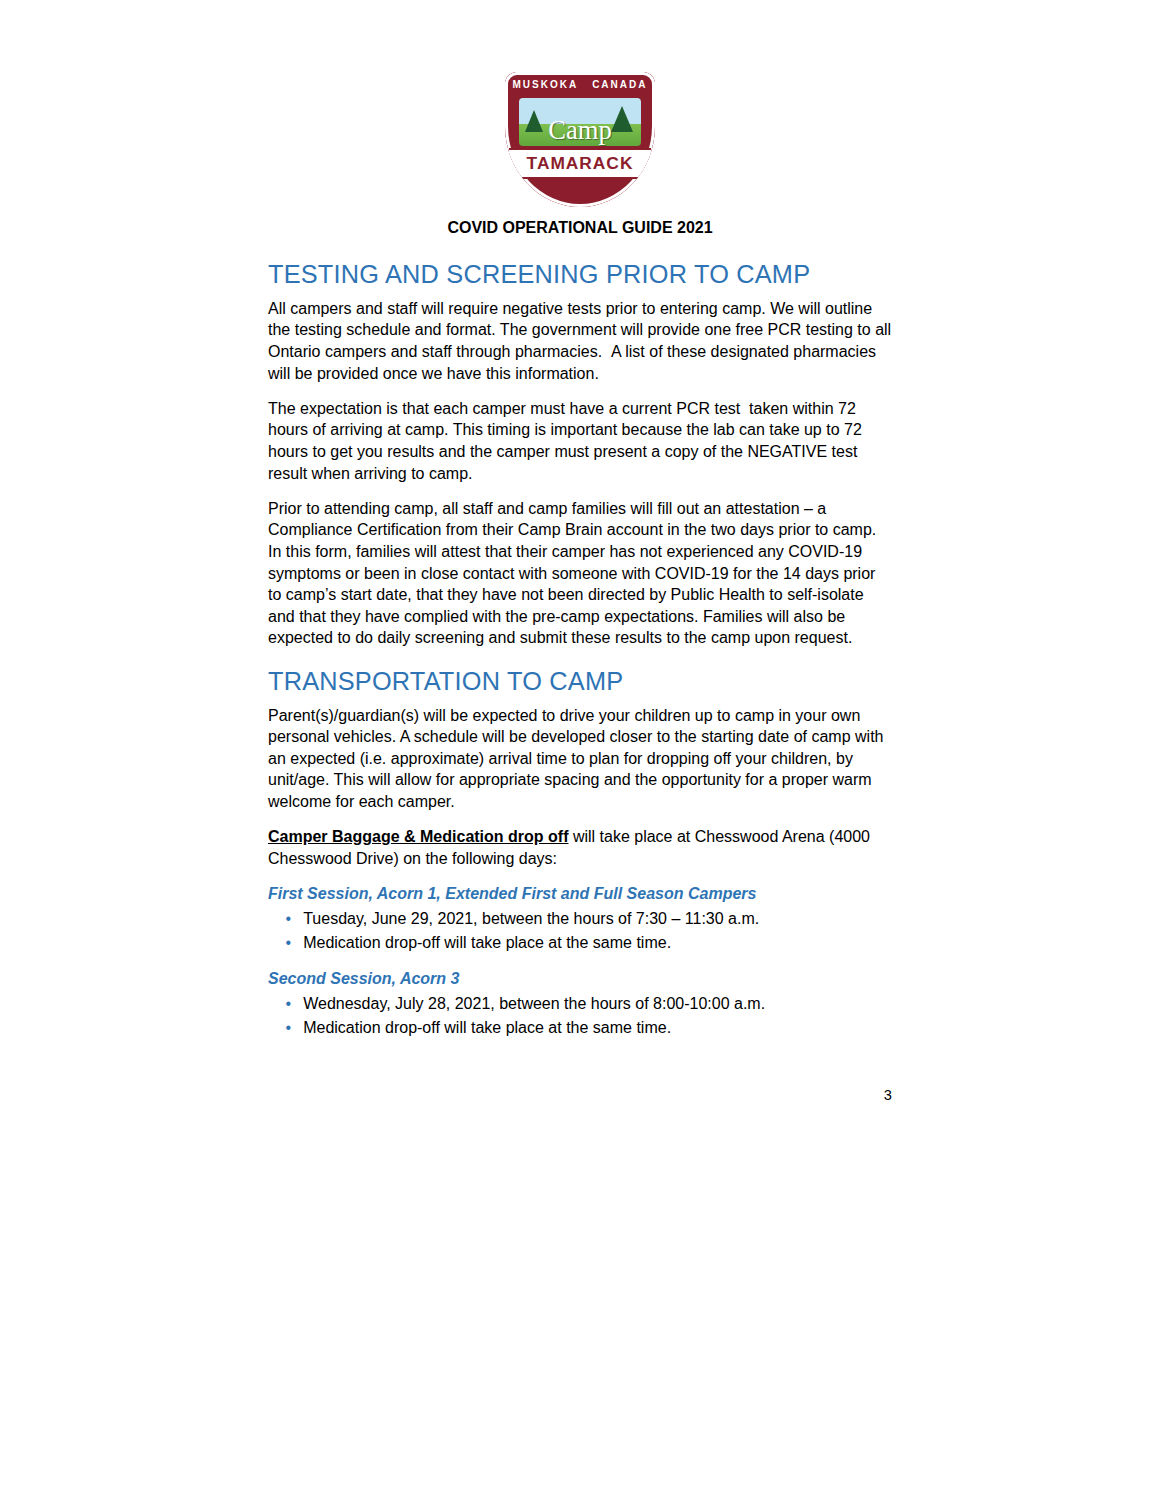MUSKOKA CANADA
Camp
TAMARACK
COVID OPERATIONAL GUIDE 2021
TESTING AND SCREENING PRIOR TO CAMP
All campers and staff will require negative tests prior to entering camp. We will outline the testing schedule and format. The government will provide one free PCR testing to all Ontario campers and staff through pharmacies. A list of these designated pharmacies will be provided once we have this information.
The expectation is that each camper must have a current PCR test taken within 72 hours of arriving at camp. This timing is important because the lab can take up to 72 hours to get you results and the camper must present a copy of the NEGATIVE test result when arriving to camp.
Prior to attending camp, all staff and camp families will fill out an attestation – a Compliance Certification from their Camp Brain account in the two days prior to camp. In this form, families will attest that their camper has not experienced any COVID-19 symptoms or been in close contact with someone with COVID-19 for the 14 days prior to camp’s start date, that they have not been directed by Public Health to self-isolate and that they have complied with the pre-camp expectations. Families will also be expected to do daily screening and submit these results to the camp upon request.
TRANSPORTATION TO CAMP
Parent(s)/guardian(s) will be expected to drive your children up to camp in your own personal vehicles. A schedule will be developed closer to the starting date of camp with an expected (i.e. approximate) arrival time to plan for dropping off your children, by unit/age. This will allow for appropriate spacing and the opportunity for a proper warm welcome for each camper.
Camper Baggage & Medication drop off will take place at Chesswood Arena (4000 Chesswood Drive) on the following days:
First Session, Acorn 1, Extended First and Full Season Campers
Tuesday, June 29, 2021, between the hours of 7:30 – 11:30 a.m.
Medication drop-off will take place at the same time.
Second Session, Acorn 3
Wednesday, July 28, 2021, between the hours of 8:00-10:00 a.m.
Medication drop-off will take place at the same time.
3